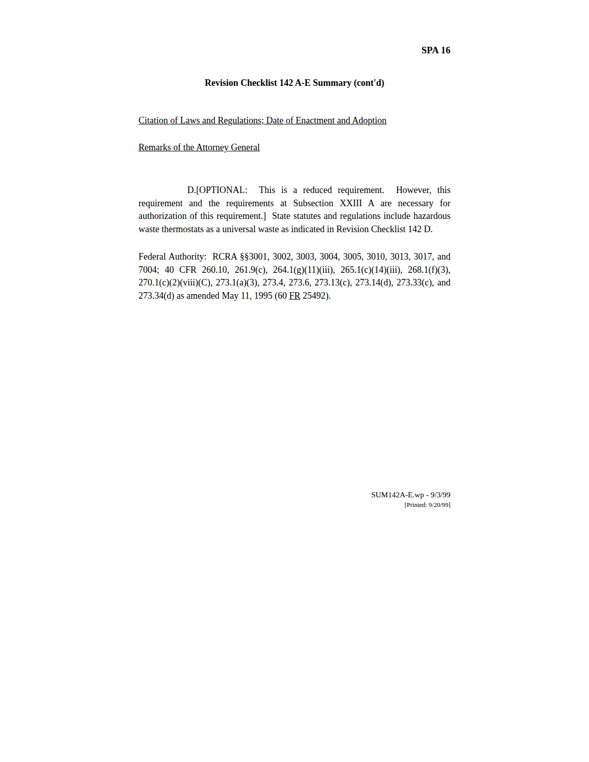SPA 16
Revision Checklist 142 A-E Summary (cont'd)
Citation of Laws and Regulations; Date of Enactment and Adoption
Remarks of the Attorney General
D.[OPTIONAL: This is a reduced requirement. However, this requirement and the requirements at Subsection XXIII A are necessary for authorization of this requirement.] State statutes and regulations include hazardous waste thermostats as a universal waste as indicated in Revision Checklist 142 D.
Federal Authority: RCRA §§3001, 3002, 3003, 3004, 3005, 3010, 3013, 3017, and 7004; 40 CFR 260.10, 261.9(c), 264.1(g)(11)(iii), 265.1(c)(14)(iii), 268.1(f)(3), 270.1(c)(2)(viii)(C), 273.1(a)(3), 273.4, 273.6, 273.13(c), 273.14(d), 273.33(c), and 273.34(d) as amended May 11, 1995 (60 FR 25492).
SUM142A-E.wp - 9/3/99
[Printed: 9/20/99]